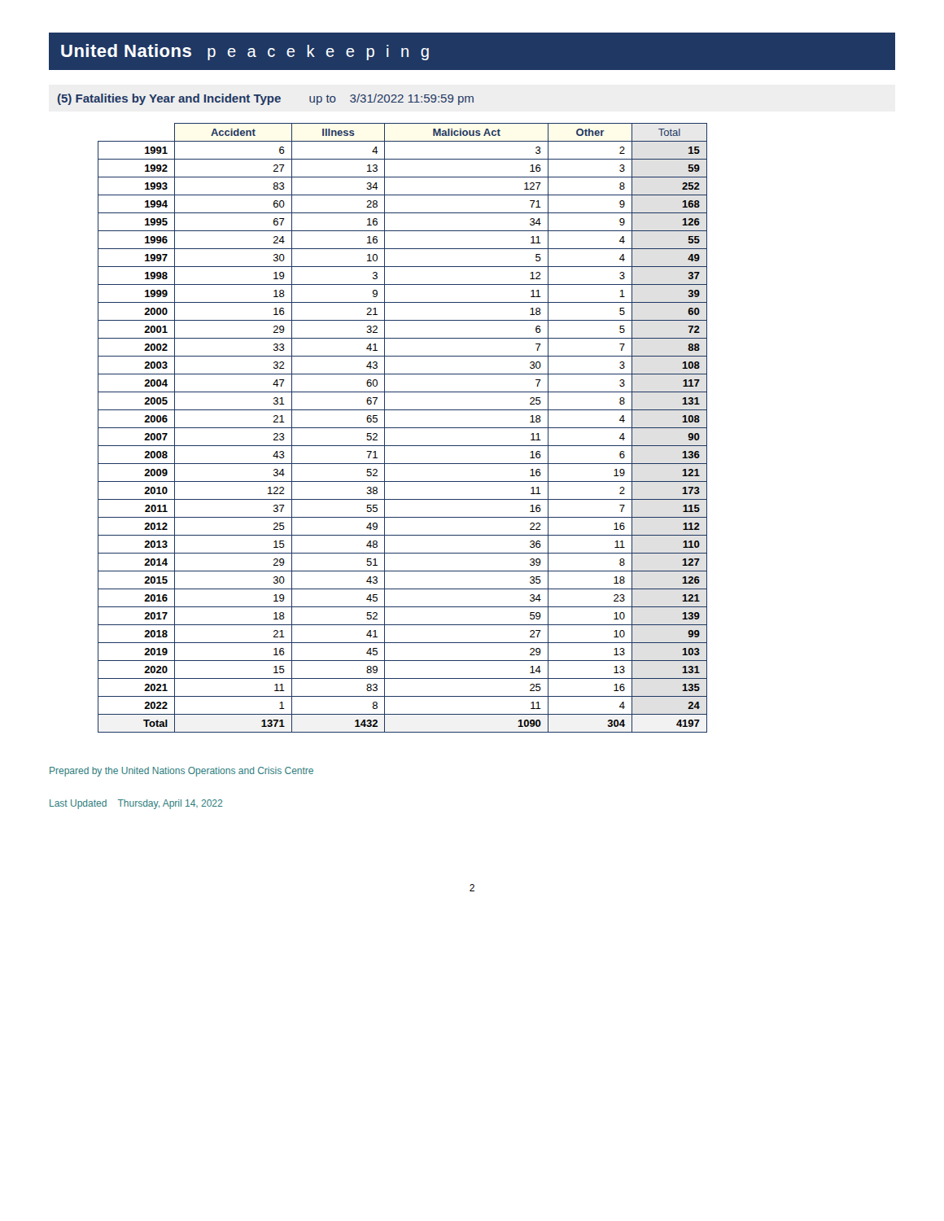United Nations p e a c e k e e p i n g
(5) Fatalities by Year and Incident Type up to 3/31/2022 11:59:59 pm
| | Accident | Illness | Malicious Act | Other | Total |
| --- | --- | --- | --- | --- | --- |
| 1991 | 6 | 4 | 3 | 2 | 15 |
| 1992 | 27 | 13 | 16 | 3 | 59 |
| 1993 | 83 | 34 | 127 | 8 | 252 |
| 1994 | 60 | 28 | 71 | 9 | 168 |
| 1995 | 67 | 16 | 34 | 9 | 126 |
| 1996 | 24 | 16 | 11 | 4 | 55 |
| 1997 | 30 | 10 | 5 | 4 | 49 |
| 1998 | 19 | 3 | 12 | 3 | 37 |
| 1999 | 18 | 9 | 11 | 1 | 39 |
| 2000 | 16 | 21 | 18 | 5 | 60 |
| 2001 | 29 | 32 | 6 | 5 | 72 |
| 2002 | 33 | 41 | 7 | 7 | 88 |
| 2003 | 32 | 43 | 30 | 3 | 108 |
| 2004 | 47 | 60 | 7 | 3 | 117 |
| 2005 | 31 | 67 | 25 | 8 | 131 |
| 2006 | 21 | 65 | 18 | 4 | 108 |
| 2007 | 23 | 52 | 11 | 4 | 90 |
| 2008 | 43 | 71 | 16 | 6 | 136 |
| 2009 | 34 | 52 | 16 | 19 | 121 |
| 2010 | 122 | 38 | 11 | 2 | 173 |
| 2011 | 37 | 55 | 16 | 7 | 115 |
| 2012 | 25 | 49 | 22 | 16 | 112 |
| 2013 | 15 | 48 | 36 | 11 | 110 |
| 2014 | 29 | 51 | 39 | 8 | 127 |
| 2015 | 30 | 43 | 35 | 18 | 126 |
| 2016 | 19 | 45 | 34 | 23 | 121 |
| 2017 | 18 | 52 | 59 | 10 | 139 |
| 2018 | 21 | 41 | 27 | 10 | 99 |
| 2019 | 16 | 45 | 29 | 13 | 103 |
| 2020 | 15 | 89 | 14 | 13 | 131 |
| 2021 | 11 | 83 | 25 | 16 | 135 |
| 2022 | 1 | 8 | 11 | 4 | 24 |
| Total | 1371 | 1432 | 1090 | 304 | 4197 |
Prepared by the United Nations Operations and Crisis Centre
Last Updated Thursday, April 14, 2022
2